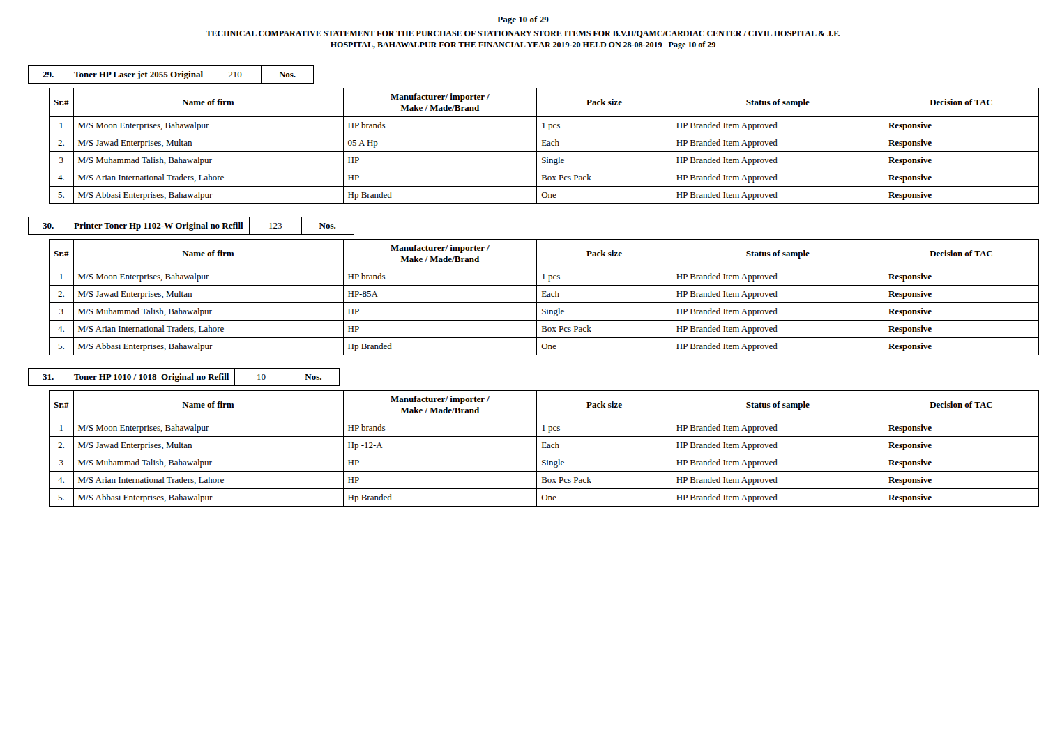Page 10 of 29
TECHNICAL COMPARATIVE STATEMENT FOR THE PURCHASE OF STATIONARY STORE ITEMS FOR B.V.H/QAMC/CARDIAC CENTER / CIVIL HOSPITAL & J.F.
HOSPITAL, BAHAWALPUR FOR THE FINANCIAL YEAR 2019-20 HELD ON 28-08-2019 Page 10 of 29
29.
Toner HP Laser jet 2055 Original
210
Nos.
| Sr.# | Name of firm | Manufacturer/ importer / Make / Made/Brand | Pack size | Status of sample | Decision of TAC |
| --- | --- | --- | --- | --- | --- |
| 1 | M/S Moon Enterprises, Bahawalpur | HP brands | 1 pcs | HP Branded Item Approved | Responsive |
| 2. | M/S Jawad Enterprises, Multan | 05 A Hp | Each | HP Branded Item Approved | Responsive |
| 3 | M/S Muhammad Talish, Bahawalpur | HP | Single | HP Branded Item Approved | Responsive |
| 4. | M/S Arian International Traders, Lahore | HP | Box Pcs Pack | HP Branded Item Approved | Responsive |
| 5. | M/S Abbasi Enterprises, Bahawalpur | Hp Branded | One | HP Branded Item Approved | Responsive |
30.
Printer Toner Hp 1102-W Original no Refill
123
Nos.
| Sr.# | Name of firm | Manufacturer/ importer / Make / Made/Brand | Pack size | Status of sample | Decision of TAC |
| --- | --- | --- | --- | --- | --- |
| 1 | M/S Moon Enterprises, Bahawalpur | HP brands | 1 pcs | HP Branded Item Approved | Responsive |
| 2. | M/S Jawad Enterprises, Multan | HP-85A | Each | HP Branded Item Approved | Responsive |
| 3 | M/S Muhammad Talish, Bahawalpur | HP | Single | HP Branded Item Approved | Responsive |
| 4. | M/S Arian International Traders, Lahore | HP | Box Pcs Pack | HP Branded Item Approved | Responsive |
| 5. | M/S Abbasi Enterprises, Bahawalpur | Hp Branded | One | HP Branded Item Approved | Responsive |
31.
Toner HP 1010 / 1018 Original no Refill
10
Nos.
| Sr.# | Name of firm | Manufacturer/ importer / Make / Made/Brand | Pack size | Status of sample | Decision of TAC |
| --- | --- | --- | --- | --- | --- |
| 1 | M/S Moon Enterprises, Bahawalpur | HP brands | 1 pcs | HP Branded Item Approved | Responsive |
| 2. | M/S Jawad Enterprises, Multan | Hp -12-A | Each | HP Branded Item Approved | Responsive |
| 3 | M/S Muhammad Talish, Bahawalpur | HP | Single | HP Branded Item Approved | Responsive |
| 4. | M/S Arian International Traders, Lahore | HP | Box Pcs Pack | HP Branded Item Approved | Responsive |
| 5. | M/S Abbasi Enterprises, Bahawalpur | Hp Branded | One | HP Branded Item Approved | Responsive |